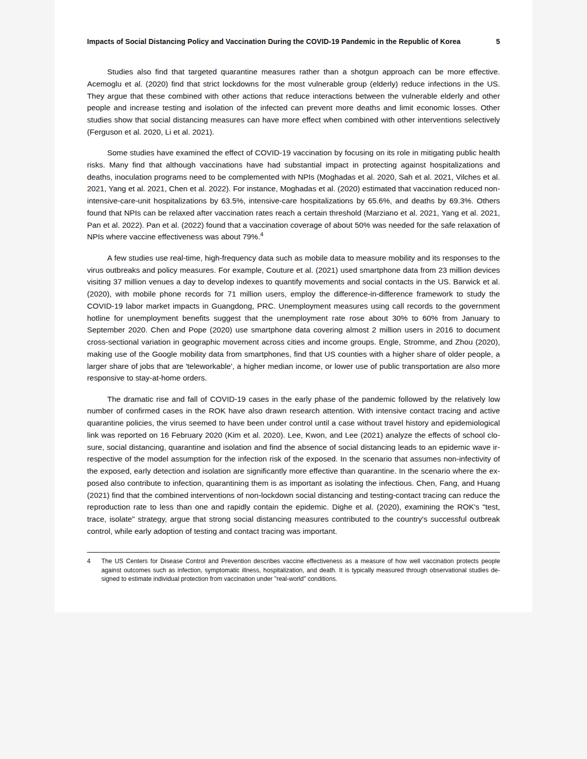Impacts of Social Distancing Policy and Vaccination During the COVID-19 Pandemic in the Republic of Korea 5
Studies also find that targeted quarantine measures rather than a shotgun approach can be more effective. Acemoglu et al. (2020) find that strict lockdowns for the most vulnerable group (elderly) reduce infections in the US. They argue that these combined with other actions that reduce interactions between the vulnerable elderly and other people and increase testing and isolation of the infected can prevent more deaths and limit economic losses. Other studies show that social distancing measures can have more effect when combined with other interventions selectively (Ferguson et al. 2020, Li et al. 2021).
Some studies have examined the effect of COVID-19 vaccination by focusing on its role in mitigating public health risks. Many find that although vaccinations have had substantial impact in protecting against hospitalizations and deaths, inoculation programs need to be complemented with NPIs (Moghadas et al. 2020, Sah et al. 2021, Vilches et al. 2021, Yang et al. 2021, Chen et al. 2022). For instance, Moghadas et al. (2020) estimated that vaccination reduced non-intensive-care-unit hospitalizations by 63.5%, intensive-care hospitalizations by 65.6%, and deaths by 69.3%. Others found that NPIs can be relaxed after vaccination rates reach a certain threshold (Marziano et al. 2021, Yang et al. 2021, Pan et al. 2022). Pan et al. (2022) found that a vaccination coverage of about 50% was needed for the safe relaxation of NPIs where vaccine effectiveness was about 79%.4
A few studies use real-time, high-frequency data such as mobile data to measure mobility and its responses to the virus outbreaks and policy measures. For example, Couture et al. (2021) used smartphone data from 23 million devices visiting 37 million venues a day to develop indexes to quantify movements and social contacts in the US. Barwick et al. (2020), with mobile phone records for 71 million users, employ the difference-in-difference framework to study the COVID-19 labor market impacts in Guangdong, PRC. Unemployment measures using call records to the government hotline for unemployment benefits suggest that the unemployment rate rose about 30% to 60% from January to September 2020. Chen and Pope (2020) use smartphone data covering almost 2 million users in 2016 to document cross-sectional variation in geographic movement across cities and income groups. Engle, Stromme, and Zhou (2020), making use of the Google mobility data from smartphones, find that US counties with a higher share of older people, a larger share of jobs that are 'teleworkable', a higher median income, or lower use of public transportation are also more responsive to stay-at-home orders.
The dramatic rise and fall of COVID-19 cases in the early phase of the pandemic followed by the relatively low number of confirmed cases in the ROK have also drawn research attention. With intensive contact tracing and active quarantine policies, the virus seemed to have been under control until a case without travel history and epidemiological link was reported on 16 February 2020 (Kim et al. 2020). Lee, Kwon, and Lee (2021) analyze the effects of school closure, social distancing, quarantine and isolation and find the absence of social distancing leads to an epidemic wave irrespective of the model assumption for the infection risk of the exposed. In the scenario that assumes non-infectivity of the exposed, early detection and isolation are significantly more effective than quarantine. In the scenario where the exposed also contribute to infection, quarantining them is as important as isolating the infectious. Chen, Fang, and Huang (2021) find that the combined interventions of non-lockdown social distancing and testing-contact tracing can reduce the reproduction rate to less than one and rapidly contain the epidemic. Dighe et al. (2020), examining the ROK's "test, trace, isolate" strategy, argue that strong social distancing measures contributed to the country's successful outbreak control, while early adoption of testing and contact tracing was important.
4
The US Centers for Disease Control and Prevention describes vaccine effectiveness as a measure of how well vaccination protects people against outcomes such as infection, symptomatic illness, hospitalization, and death. It is typically measured through observational studies designed to estimate individual protection from vaccination under "real-world" conditions.